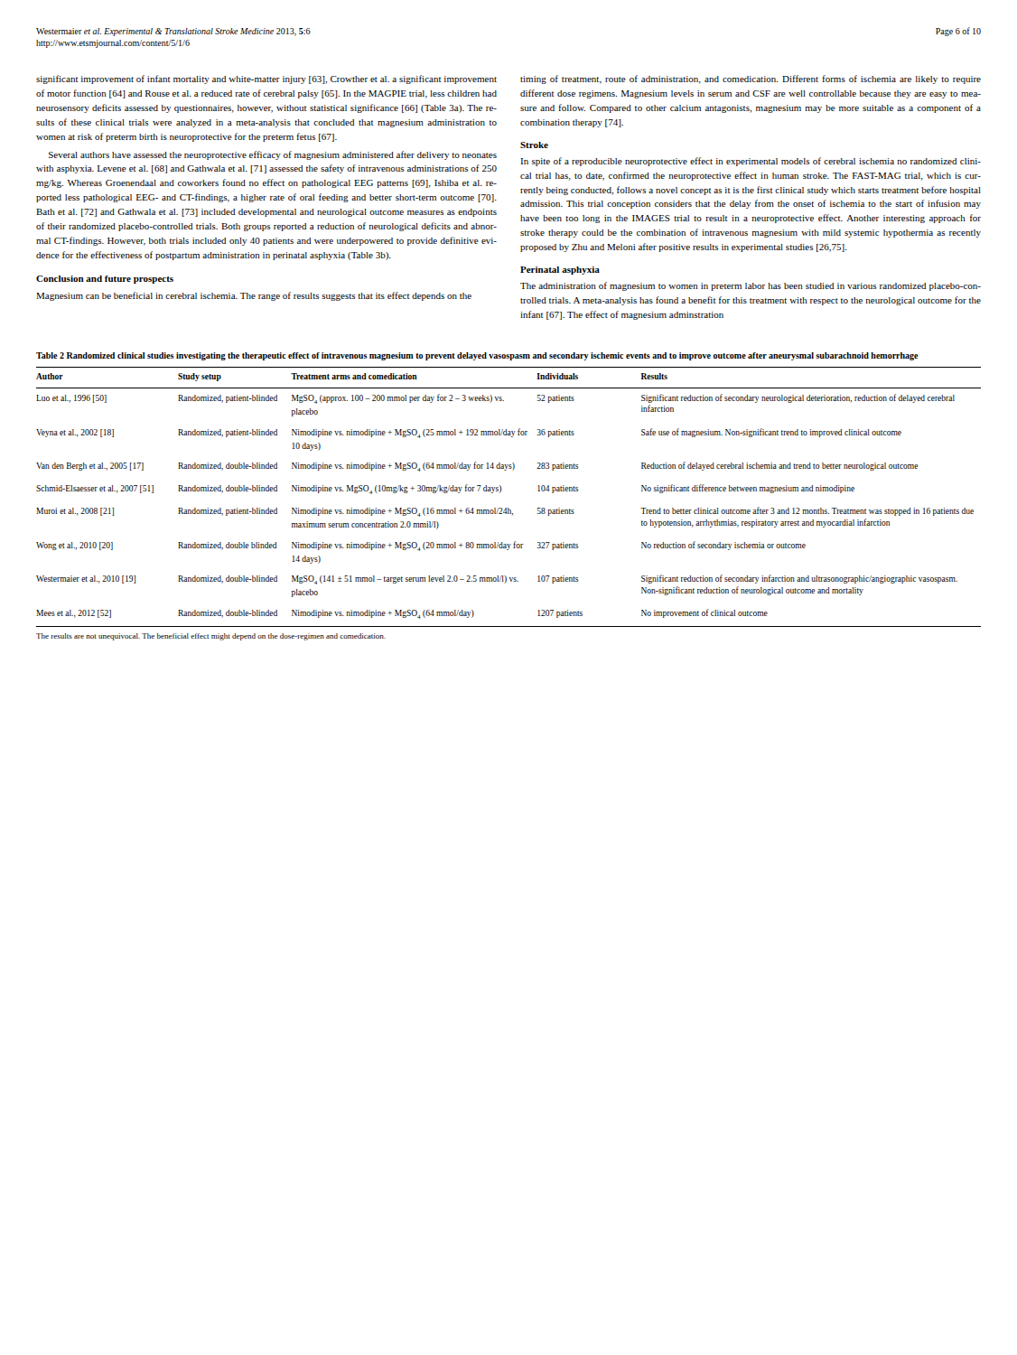Westermaier et al. Experimental & Translational Stroke Medicine 2013, 5:6
http://www.etsmjournal.com/content/5/1/6
Page 6 of 10
significant improvement of infant mortality and white-matter injury [63], Crowther et al. a significant improvement of motor function [64] and Rouse et al. a reduced rate of cerebral palsy [65]. In the MAGPIE trial, less children had neurosensory deficits assessed by questionnaires, however, without statistical significance [66] (Table 3a). The results of these clinical trials were analyzed in a meta-analysis that concluded that magnesium administration to women at risk of preterm birth is neuroprotective for the preterm fetus [67].
Several authors have assessed the neuroprotective efficacy of magnesium administered after delivery to neonates with asphyxia. Levene et al. [68] and Gathwala et al. [71] assessed the safety of intravenous administrations of 250 mg/kg. Whereas Groenendaal and coworkers found no effect on pathological EEG patterns [69], Ishiba et al. reported less pathological EEG- and CT-findings, a higher rate of oral feeding and better short-term outcome [70]. Bath et al. [72] and Gathwala et al. [73] included developmental and neurological outcome measures as endpoints of their randomized placebo-controlled trials. Both groups reported a reduction of neurological deficits and abnormal CT-findings. However, both trials included only 40 patients and were underpowered to provide definitive evidence for the effectiveness of postpartum administration in perinatal asphyxia (Table 3b).
Conclusion and future prospects
Magnesium can be beneficial in cerebral ischemia. The range of results suggests that its effect depends on the
timing of treatment, route of administration, and comedication. Different forms of ischemia are likely to require different dose regimens. Magnesium levels in serum and CSF are well controllable because they are easy to measure and follow. Compared to other calcium antagonists, magnesium may be more suitable as a component of a combination therapy [74].
Stroke
In spite of a reproducible neuroprotective effect in experimental models of cerebral ischemia no randomized clinical trial has, to date, confirmed the neuroprotective effect in human stroke. The FAST-MAG trial, which is currently being conducted, follows a novel concept as it is the first clinical study which starts treatment before hospital admission. This trial conception considers that the delay from the onset of ischemia to the start of infusion may have been too long in the IMAGES trial to result in a neuroprotective effect. Another interesting approach for stroke therapy could be the combination of intravenous magnesium with mild systemic hypothermia as recently proposed by Zhu and Meloni after positive results in experimental studies [26,75].
Perinatal asphyxia
The administration of magnesium to women in preterm labor has been studied in various randomized placebo-controlled trials. A meta-analysis has found a benefit for this treatment with respect to the neurological outcome for the infant [67]. The effect of magnesium adminstration
Table 2 Randomized clinical studies investigating the therapeutic effect of intravenous magnesium to prevent delayed vasospasm and secondary ischemic events and to improve outcome after aneurysmal subarachnoid hemorrhage
| Author | Study setup | Treatment arms and comedication | Individuals | Results |
| --- | --- | --- | --- | --- |
| Luo et al., 1996 [50] | Randomized, patient-blinded | MgSO 4 (approx. 100 – 200 mmol per day for 2 – 3 weeks) vs. placebo | 52 patients | Significant reduction of secondary neurological deterioration, reduction of delayed cerebral infarction |
| Veyna et al., 2002 [18] | Randomized, patient-blinded | Nimodipine vs. nimodipine + MgSO 4 (25 mmol + 192 mmol/day for 10 days) | 36 patients | Safe use of magnesium. Non-significant trend to improved clinical outcome |
| Van den Bergh et al., 2005 [17] | Randomized, double-blinded | Nimodipine vs. nimodipine + MgSO 4 (64 mmol/day for 14 days) | 283 patients | Reduction of delayed cerebral ischemia and trend to better neurological outcome |
| Schmid-Elsaesser et al., 2007 [51] | Randomized, double-blinded | Nimodipine vs. MgSO 4 (10mg/kg + 30mg/kg/day for 7 days) | 104 patients | No significant difference between magnesium and nimodipine |
| Muroi et al., 2008 [21] | Randomized, patient-blinded | Nimodipine vs. nimodipine + MgSO 4 (16 mmol + 64 mmol/24h, maximum serum concentration 2.0 mmil/l) | 58 patients | Trend to better clinical outcome after 3 and 12 months. Treatment was stopped in 16 patients due to hypotension, arrhythmias, respiratory arrest and myocardial infarction |
| Wong et al., 2010 [20] | Randomized, double blinded | Nimodipine vs. nimodipine + MgSO 4 (20 mmol + 80 mmol/day for 14 days) | 327 patients | No reduction of secondary ischemia or outcome |
| Westermaier et al., 2010 [19] | Randomized, double-blinded | MgSO 4 (141 ± 51 mmol – target serum level 2.0 – 2.5 mmol/l) vs. placebo | 107 patients | Significant reduction of secondary infarction and ultrasonographic/angiographic vasospasm. Non-significant reduction of neurological outcome and mortality |
| Mees et al., 2012 [52] | Randomized, double-blinded | Nimodipine vs. nimodipine + MgSO 4 (64 mmol/day) | 1207 patients | No improvement of clinical outcome |
The results are not unequivocal. The beneficial effect might depend on the dose-regimen and comedication.